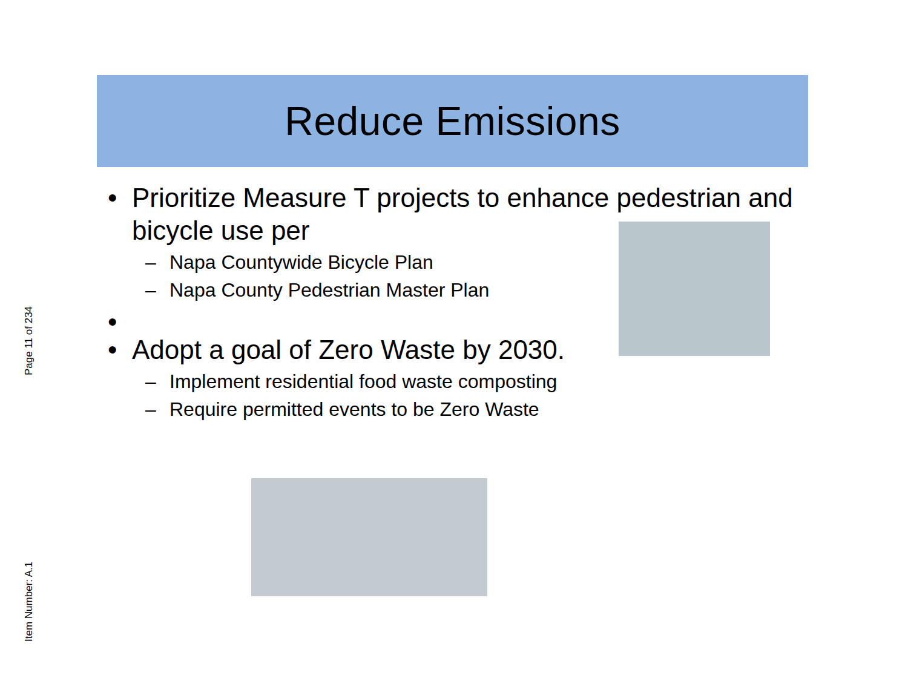Reduce Emissions
Prioritize Measure T projects to enhance pedestrian and bicycle use per
Napa Countywide Bicycle Plan
Napa County Pedestrian Master Plan
Adopt a goal of Zero Waste by 2030.
Implement residential food waste composting
Require permitted events to be Zero Waste
Page 11 of 234
Item Number: A.1